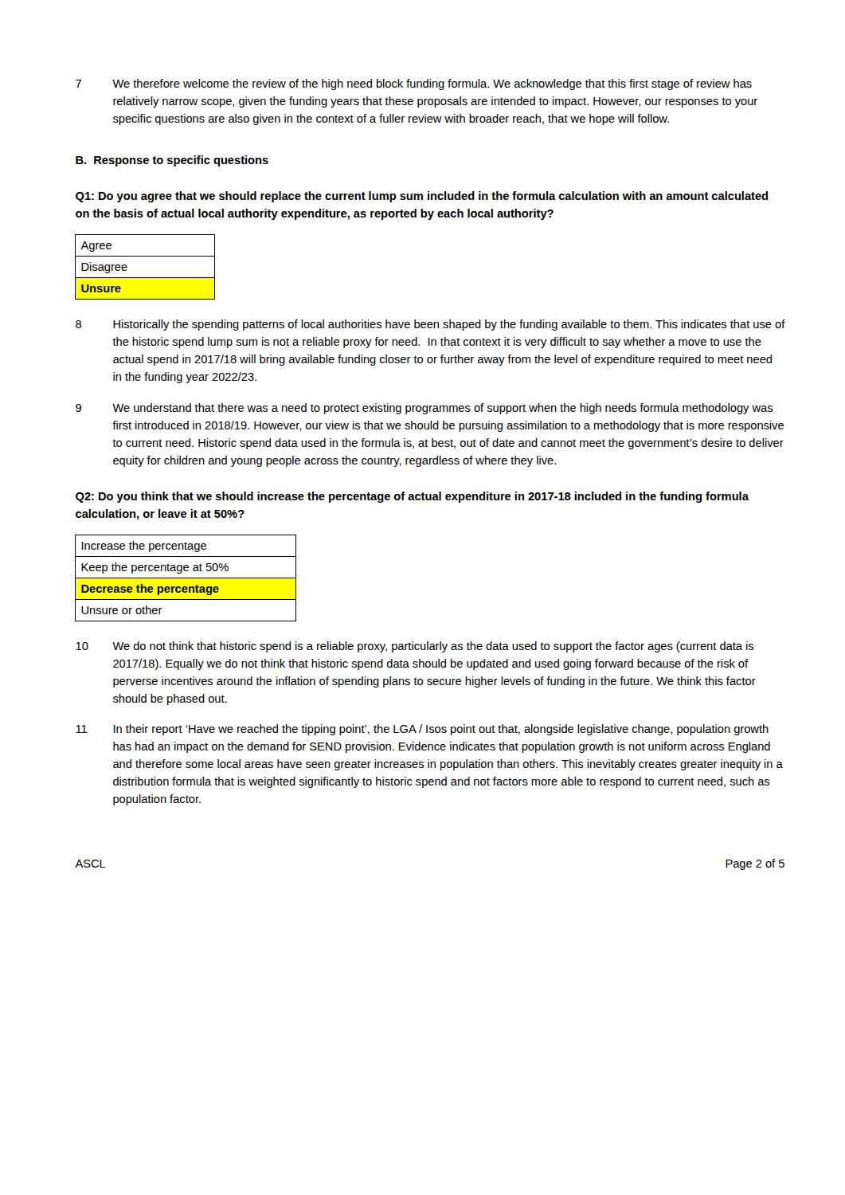7
We therefore welcome the review of the high need block funding formula. We acknowledge that this first stage of review has relatively narrow scope, given the funding years that these proposals are intended to impact. However, our responses to your specific questions are also given in the context of a fuller review with broader reach, that we hope will follow.
B. Response to specific questions
Q1: Do you agree that we should replace the current lump sum included in the formula calculation with an amount calculated on the basis of actual local authority expenditure, as reported by each local authority?
| Agree |
| Disagree |
| Unsure |
8
Historically the spending patterns of local authorities have been shaped by the funding available to them. This indicates that use of the historic spend lump sum is not a reliable proxy for need. In that context it is very difficult to say whether a move to use the actual spend in 2017/18 will bring available funding closer to or further away from the level of expenditure required to meet need in the funding year 2022/23.
9
We understand that there was a need to protect existing programmes of support when the high needs formula methodology was first introduced in 2018/19. However, our view is that we should be pursuing assimilation to a methodology that is more responsive to current need. Historic spend data used in the formula is, at best, out of date and cannot meet the government’s desire to deliver equity for children and young people across the country, regardless of where they live.
Q2: Do you think that we should increase the percentage of actual expenditure in 2017-18 included in the funding formula calculation, or leave it at 50%?
| Increase the percentage |
| Keep the percentage at 50% |
| Decrease the percentage |
| Unsure or other |
10
We do not think that historic spend is a reliable proxy, particularly as the data used to support the factor ages (current data is 2017/18). Equally we do not think that historic spend data should be updated and used going forward because of the risk of perverse incentives around the inflation of spending plans to secure higher levels of funding in the future. We think this factor should be phased out.
11
In their report ‘Have we reached the tipping point’, the LGA / Isos point out that, alongside legislative change, population growth has had an impact on the demand for SEND provision. Evidence indicates that population growth is not uniform across England and therefore some local areas have seen greater increases in population than others. This inevitably creates greater inequity in a distribution formula that is weighted significantly to historic spend and not factors more able to respond to current need, such as population factor.
ASCL Page 2 of 5